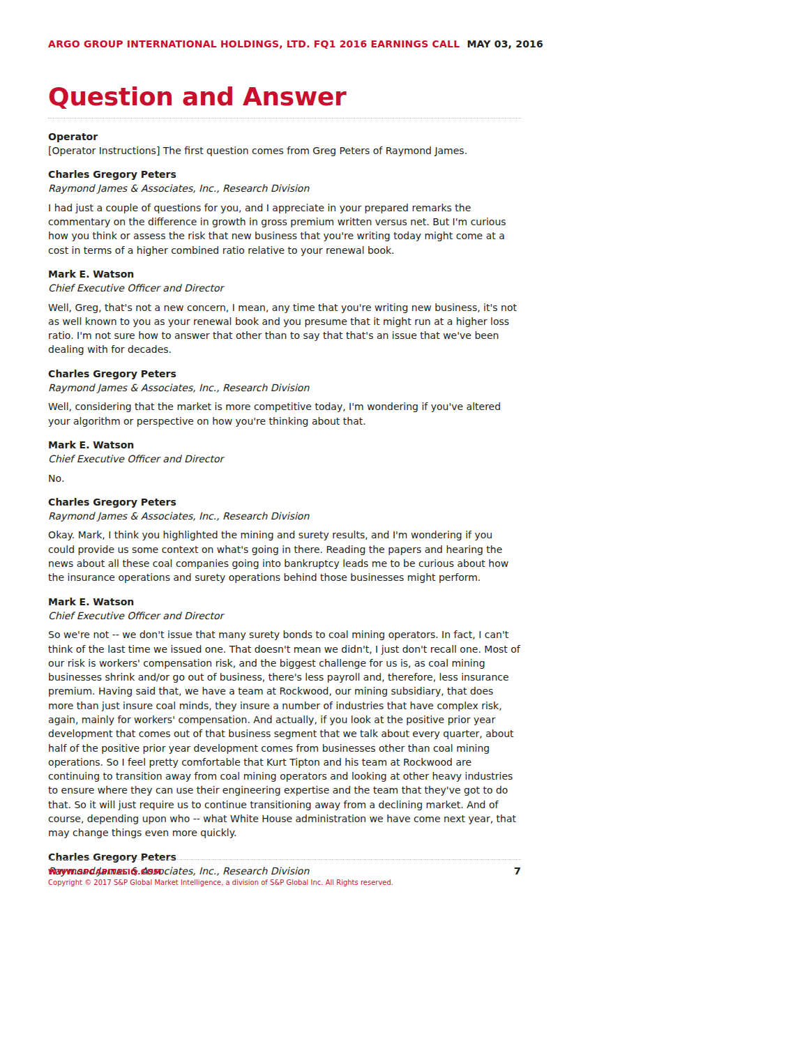ARGO GROUP INTERNATIONAL HOLDINGS, LTD. FQ1 2016 EARNINGS CALL MAY 03, 2016
Question and Answer
Operator
[Operator Instructions] The first question comes from Greg Peters of Raymond James.
Charles Gregory Peters
Raymond James & Associates, Inc., Research Division
I had just a couple of questions for you, and I appreciate in your prepared remarks the commentary on the difference in growth in gross premium written versus net. But I'm curious how you think or assess the risk that new business that you're writing today might come at a cost in terms of a higher combined ratio relative to your renewal book.
Mark E. Watson
Chief Executive Officer and Director
Well, Greg, that's not a new concern, I mean, any time that you're writing new business, it's not as well known to you as your renewal book and you presume that it might run at a higher loss ratio. I'm not sure how to answer that other than to say that that's an issue that we've been dealing with for decades.
Charles Gregory Peters
Raymond James & Associates, Inc., Research Division
Well, considering that the market is more competitive today, I'm wondering if you've altered your algorithm or perspective on how you're thinking about that.
Mark E. Watson
Chief Executive Officer and Director
No.
Charles Gregory Peters
Raymond James & Associates, Inc., Research Division
Okay. Mark, I think you highlighted the mining and surety results, and I'm wondering if you could provide us some context on what's going in there. Reading the papers and hearing the news about all these coal companies going into bankruptcy leads me to be curious about how the insurance operations and surety operations behind those businesses might perform.
Mark E. Watson
Chief Executive Officer and Director
So we're not -- we don't issue that many surety bonds to coal mining operators. In fact, I can't think of the last time we issued one. That doesn't mean we didn't, I just don't recall one. Most of our risk is workers' compensation risk, and the biggest challenge for us is, as coal mining businesses shrink and/or go out of business, there's less payroll and, therefore, less insurance premium. Having said that, we have a team at Rockwood, our mining subsidiary, that does more than just insure coal minds, they insure a number of industries that have complex risk, again, mainly for workers' compensation. And actually, if you look at the positive prior year development that comes out of that business segment that we talk about every quarter, about half of the positive prior year development comes from businesses other than coal mining operations. So I feel pretty comfortable that Kurt Tipton and his team at Rockwood are continuing to transition away from coal mining operators and looking at other heavy industries to ensure where they can use their engineering expertise and the team that they've got to do that. So it will just require us to continue transitioning away from a declining market. And of course, depending upon who -- what White House administration we have come next year, that may change things even more quickly.
Charles Gregory Peters
Raymond James & Associates, Inc., Research Division
WWW.SPCAPITALIQ.COM
Copyright © 2017 S&P Global Market Intelligence, a division of S&P Global Inc. All Rights reserved.
7